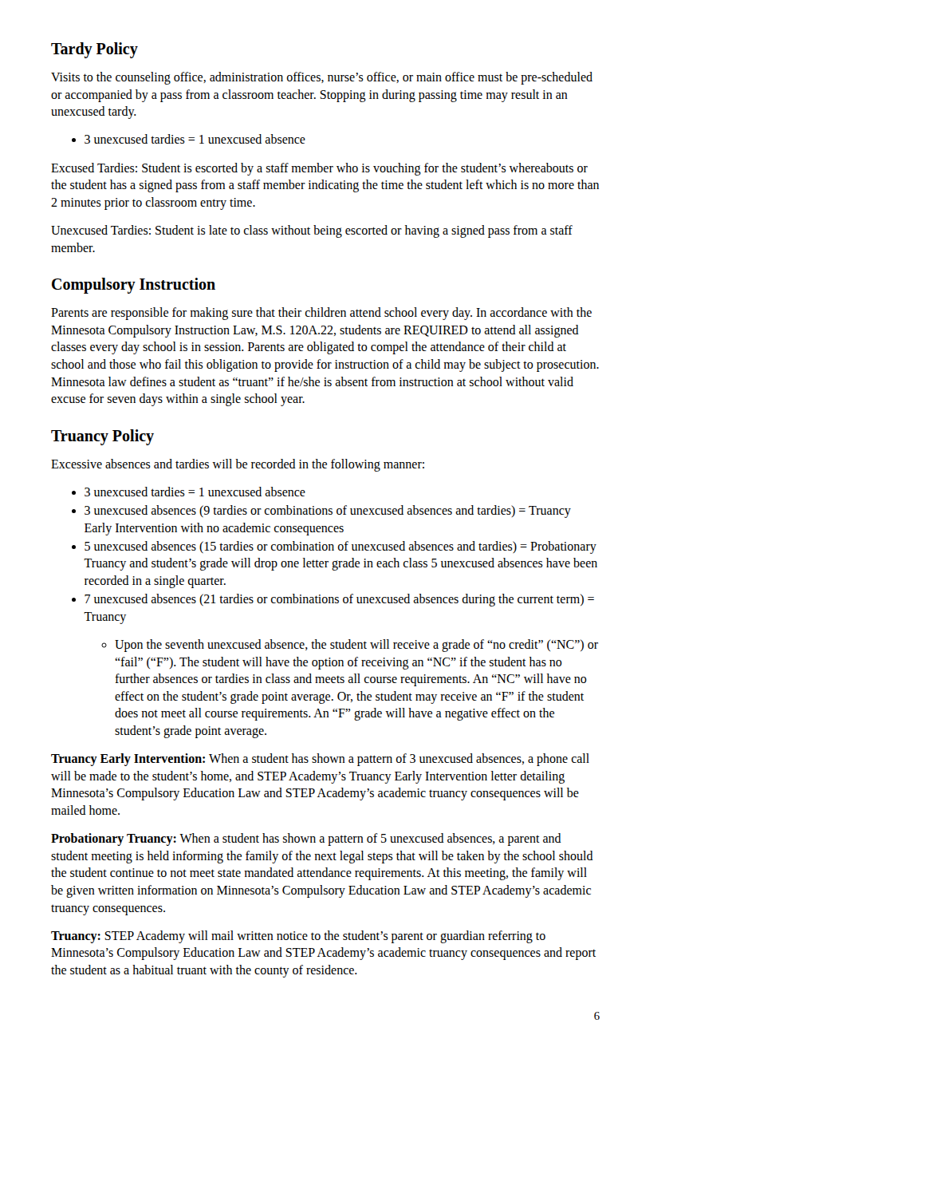Tardy Policy
Visits to the counseling office, administration offices, nurse’s office, or main office must be pre-scheduled or accompanied by a pass from a classroom teacher. Stopping in during passing time may result in an unexcused tardy.
3 unexcused tardies = 1 unexcused absence
Excused Tardies: Student is escorted by a staff member who is vouching for the student’s whereabouts or the student has a signed pass from a staff member indicating the time the student left which is no more than 2 minutes prior to classroom entry time.
Unexcused Tardies: Student is late to class without being escorted or having a signed pass from a staff member.
Compulsory Instruction
Parents are responsible for making sure that their children attend school every day. In accordance with the Minnesota Compulsory Instruction Law, M.S. 120A.22, students are REQUIRED to attend all assigned classes every day school is in session. Parents are obligated to compel the attendance of their child at school and those who fail this obligation to provide for instruction of a child may be subject to prosecution. Minnesota law defines a student as “truant” if he/she is absent from instruction at school without valid excuse for seven days within a single school year.
Truancy Policy
Excessive absences and tardies will be recorded in the following manner:
3 unexcused tardies = 1 unexcused absence
3 unexcused absences (9 tardies or combinations of unexcused absences and tardies) = Truancy Early Intervention with no academic consequences
5 unexcused absences (15 tardies or combination of unexcused absences and tardies) = Probationary Truancy and student’s grade will drop one letter grade in each class 5 unexcused absences have been recorded in a single quarter.
7 unexcused absences (21 tardies or combinations of unexcused absences during the current term) = Truancy
Upon the seventh unexcused absence, the student will receive a grade of “no credit” (“NC”) or “fail” (“F”). The student will have the option of receiving an “NC” if the student has no further absences or tardies in class and meets all course requirements. An “NC” will have no effect on the student’s grade point average. Or, the student may receive an “F” if the student does not meet all course requirements. An “F” grade will have a negative effect on the student’s grade point average.
Truancy Early Intervention: When a student has shown a pattern of 3 unexcused absences, a phone call will be made to the student’s home, and STEP Academy’s Truancy Early Intervention letter detailing Minnesota’s Compulsory Education Law and STEP Academy’s academic truancy consequences will be mailed home.
Probationary Truancy: When a student has shown a pattern of 5 unexcused absences, a parent and student meeting is held informing the family of the next legal steps that will be taken by the school should the student continue to not meet state mandated attendance requirements. At this meeting, the family will be given written information on Minnesota’s Compulsory Education Law and STEP Academy’s academic truancy consequences.
Truancy: STEP Academy will mail written notice to the student’s parent or guardian referring to Minnesota’s Compulsory Education Law and STEP Academy’s academic truancy consequences and report the student as a habitual truant with the county of residence.
6